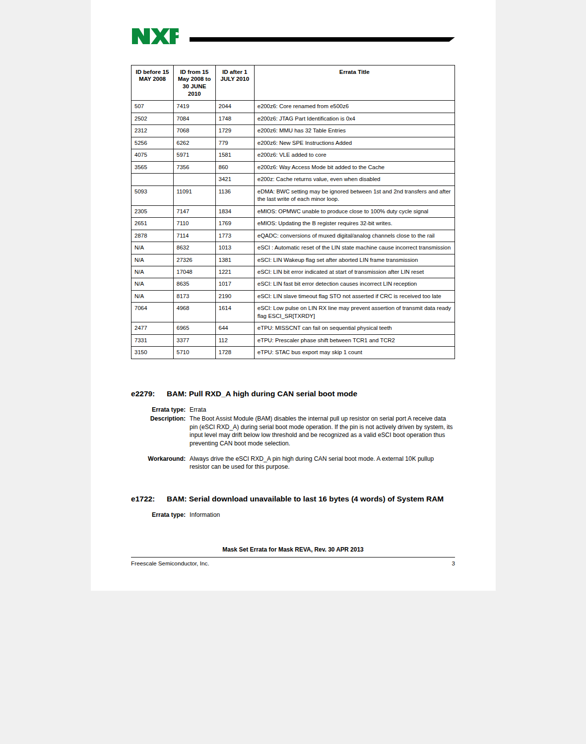| ID before 15 MAY 2008 | ID from 15 May 2008 to 30 JUNE 2010 | ID after 1 JULY 2010 | Errata Title |
| --- | --- | --- | --- |
| 507 | 7419 | 2044 | e200z6: Core renamed from e500z6 |
| 2502 | 7084 | 1748 | e200z6: JTAG Part Identification is 0x4 |
| 2312 | 7068 | 1729 | e200z6: MMU has 32 Table Entries |
| 5256 | 6262 | 779 | e200z6: New SPE Instructions Added |
| 4075 | 5971 | 1581 | e200z6: VLE added to core |
| 3565 | 7356 | 860 | e200z6: Way Access Mode bit added to the Cache |
| | | 3421 | e200z: Cache returns value, even when disabled |
| 5093 | 11091 | 1136 | eDMA: BWC setting may be ignored between 1st and 2nd transfers and after the last write of each minor loop. |
| 2305 | 7147 | 1834 | eMIOS: OPMWC unable to produce close to 100% duty cycle signal |
| 2651 | 7110 | 1769 | eMIOS: Updating the B register requires 32-bit writes. |
| 2878 | 7114 | 1773 | eQADC: conversions of muxed digital/analog channels close to the rail |
| N/A | 8632 | 1013 | eSCI : Automatic reset of the LIN state machine cause incorrect transmission |
| N/A | 27326 | 1381 | eSCI: LIN Wakeup flag set after aborted LIN frame transmission |
| N/A | 17048 | 1221 | eSCI: LIN bit error indicated at start of transmission after LIN reset |
| N/A | 8635 | 1017 | eSCI: LIN fast bit error detection causes incorrect LIN reception |
| N/A | 8173 | 2190 | eSCI: LIN slave timeout flag STO not asserted if CRC is received too late |
| 7064 | 4968 | 1614 | eSCI: Low pulse on LIN RX line may prevent assertion of transmit data ready flag ESCI_SR[TXRDY] |
| 2477 | 6965 | 644 | eTPU: MISSCNT can fail on sequential physical teeth |
| 7331 | 3377 | 112 | eTPU: Prescaler phase shift between TCR1 and TCR2 |
| 3150 | 5710 | 1728 | eTPU: STAC bus export may skip 1 count |
e2279: BAM: Pull RXD_A high during CAN serial boot mode
Errata type:
Errata
Description:
The Boot Assist Module (BAM) disables the internal pull up resistor on serial port A receive data pin (eSCI RXD_A) during serial boot mode operation. If the pin is not actively driven by system, its input level may drift below low threshold and be recognized as a valid eSCI boot operation thus preventing CAN boot mode selection.
Workaround:
Always drive the eSCI RXD_A pin high during CAN serial boot mode. A external 10K pullup resistor can be used for this purpose.
e1722: BAM: Serial download unavailable to last 16 bytes (4 words) of System RAM
Errata type:
Information
Mask Set Errata for Mask REVA, Rev. 30 APR 2013
Freescale Semiconductor, Inc.
3